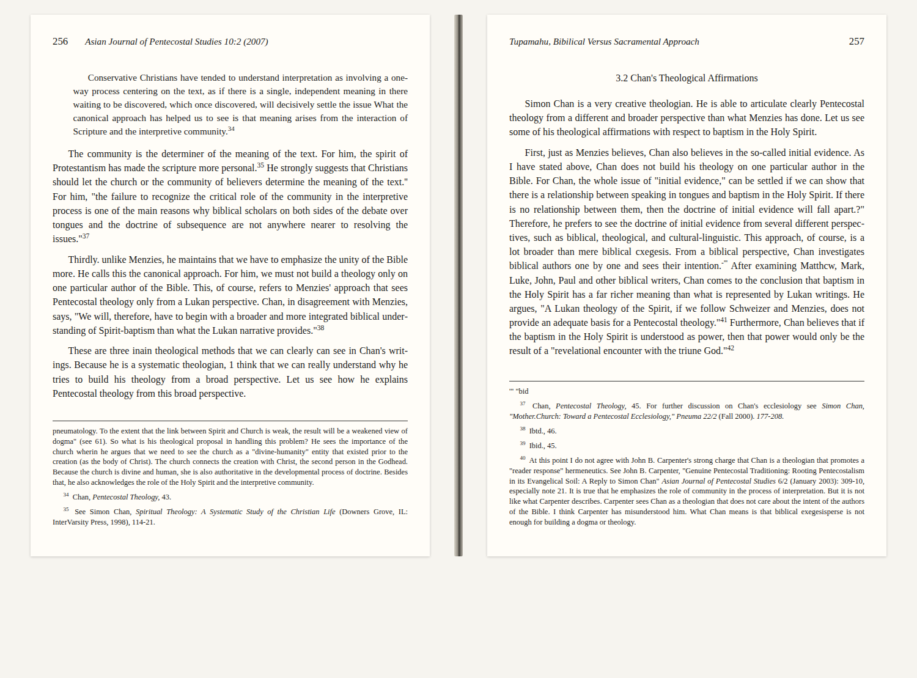256 Asian Journal of Pentecostal Studies 10:2 (2007)
Conservative Christians have tended to understand interpretation as involving a one-way process centering on the text, as if there is a single, independent meaning in there waiting to be discovered, which once discovered, will decisively settle the issue What the canonical approach has helped us to see is that meaning arises from the interaction of Scripture and the interpretive community.34
The community is the determiner of the meaning of the text. For him, the spirit of Protestantism has made the scripture more personal.35 He strongly suggests that Christians should let the church or the community of believers determine the meaning of the text.'' For him, "the failure to recognize the critical role of the community in the interpretive process is one of the main reasons why biblical scholars on both sides of the debate over tongues and the doctrine of subsequence are not anywhere nearer to resolving the issues."37
Thirdly. unlike Menzies, he maintains that we have to emphasize the unity of the Bible more. He calls this the canonical approach. For him, we must not build a theology only on one particular author of the Bible. This, of course, refers to Menzies' approach that sees Pentecostal theology only from a Lukan perspective. Chan, in disagreement with Menzies, says, "We will, therefore, have to begin with a broader and more integrated biblical understanding of Spirit-baptism than what the Lukan narrative provides."38
These are three inain theological methods that we can clearly can see in Chan's writings. Because he is a systematic theologian, 1 think that we can really understand why he tries to build his theology from a broad perspective. Let us see how he explains Pentecostal theology from this broad perspective.
pneumatology. To the extent that the link between Spirit and Church is weak, the result will be a weakened view of dogma" (see 61). So what is his theological proposal in handling this problem? He sees the importance of the church wherin he argues that we need to see the church as a "divine-humanity" entity that existed prior to the creation (as the body of Christ). The church connects the creation with Christ, the second person in the Godhead. Because the church is divine and human, she is also authoritative in the developmental process of doctrine. Besides that, he also acknowledges the role of the Holy Spirit and the interpretive community.
34 Chan, Pentecostal Theology, 43.
35 See Simon Chan, Spiritual Theology: A Systematic Study of the Christian Life (Downers Grove, IL: InterVarsity Press, 1998), 114-21.
Tupamahu, Bibilical Versus Sacramental Approach 257
3.2 Chan's Theological Affirmations
Simon Chan is a very creative theologian. He is able to articulate clearly Pentecostal theology from a different and broader perspective than what Menzies has done. Let us see some of his theological affirmations with respect to baptism in the Holy Spirit.
First, just as Menzies believes, Chan also believes in the so-called initial evidence. As I have stated above, Chan does not build his theology on one particular author in the Bible. For Chan, the whole issue of "initial evidence," can be settled if we can show that there is a relationship between speaking in tongues and baptism in the Holy Spirit. If there is no relationship between them, then the doctrine of initial evidence will fall apart.?" Therefore, he prefers to see the doctrine of initial evidence from several different perspectives, such as biblical, theological, and cultural-linguistic. This approach, of course, is a lot broader than mere biblical cxegesis. From a biblical perspective, Chan investigates biblical authors one by one and sees their intention.-''' After examining Matthcw, Mark, Luke, John, Paul and other biblical writers, Chan comes to the conclusion that baptism in the Holy Spirit has a far richer meaning than what is represented by Lukan writings. He argues, "A Lukan theology of the Spirit, if we follow Schweizer and Menzies, does not provide an adequate basis for a Pentecostal theology."41 Furthermore, Chan believes that if the baptism in the Holy Spirit is understood as power, then that power would only be the result of a "revelational encounter with the triune God."42
'" "bid
37 Chan, Pentecostal Theology, 45. For further discussion on Chan's ecclesiology see Simon Chan, "Mother.Church: Toward a Pentecostal Ecclesiology," Pneuma 22/2 (Fall 2000). 177-208.
38 Ibtd., 46.
39 Ibid., 45.
40 At this point I do not agree with John B. Carpenter's strong charge that Chan is a theologian that promotes a "reader response" hermeneutics. See John B. Carpenter, "Genuine Pentecostal Traditioning: Rooting Pentecostalism in its Evangelical Soil: A Reply to Simon Chan" Asian Journal of Pentecostal Studies 6/2 (January 2003): 309-10, especially note 21. It is true that he emphasizes the role of community in the process of interpretation. But it is not like what Carpenter describes. Carpenter sees Chan as a theologian that does not care about the intent of the authors of the Bible. I think Carpenter has misunderstood him. What Chan means is that biblical exegesisperse is not enough for building a dogma or theology.